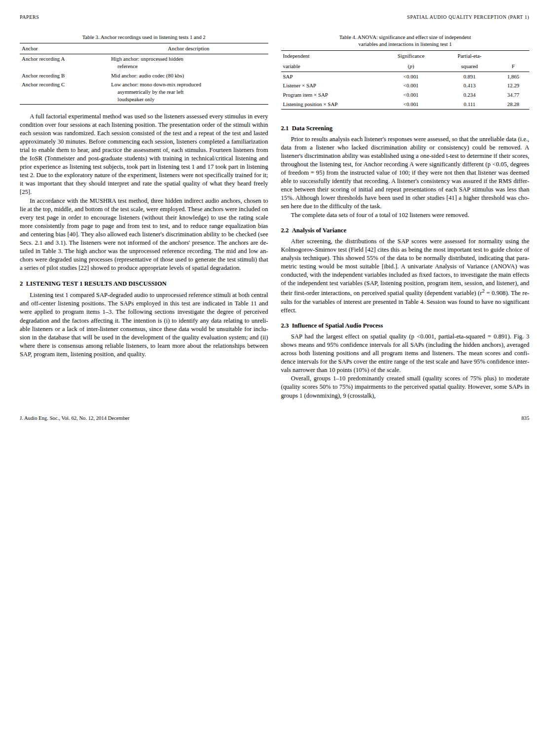PAPERS
SPATIAL AUDIO QUALITY PERCEPTION (PART 1)
Table 3. Anchor recordings used in listening tests 1 and 2
| Anchor | Anchor description |
| --- | --- |
| Anchor recording A | High anchor: unprocessed hidden reference |
| Anchor recording B | Mid anchor: audio codec (80 kbs) |
| Anchor recording C | Low anchor: mono down-mix reproduced asymmetrically by the rear left loudspeaker only |
A full factorial experimental method was used so the listeners assessed every stimulus in every condition over four sessions at each listening position. The presentation order of the stimuli within each session was randomized. Each session consisted of the test and a repeat of the test and lasted approximately 30 minutes. Before commencing each session, listeners completed a familiarization trial to enable them to hear, and practice the assessment of, each stimulus. Fourteen listeners from the IoSR (Tonmeister and post-graduate students) with training in technical/critical listening and prior experience as listening test subjects, took part in listening test 1 and 17 took part in listening test 2. Due to the exploratory nature of the experiment, listeners were not specifically trained for it; it was important that they should interpret and rate the spatial quality of what they heard freely [25].
In accordance with the MUSHRA test method, three hidden indirect audio anchors, chosen to lie at the top, middle, and bottom of the test scale, were employed. These anchors were included on every test page in order to encourage listeners (without their knowledge) to use the rating scale more consistently from page to page and from test to test, and to reduce range equalization bias and centering bias [40]. They also allowed each listener's discrimination ability to be checked (see Secs. 2.1 and 3.1). The listeners were not informed of the anchors' presence. The anchors are detailed in Table 3. The high anchor was the unprocessed reference recording. The mid and low anchors were degraded using processes (representative of those used to generate the test stimuli) that a series of pilot studies [22] showed to produce appropriate levels of spatial degradation.
2 LISTENING TEST 1 RESULTS AND DISCUSSION
Listening test 1 compared SAP-degraded audio to unprocessed reference stimuli at both central and off-center listening positions. The SAPs employed in this test are indicated in Table 11 and were applied to program items 1–3. The following sections investigate the degree of perceived degradation and the factors affecting it. The intention is (i) to identify any data relating to unreliable listeners or a lack of inter-listener consensus, since these data would be unsuitable for inclusion in the database that will be used in the development of the quality evaluation system; and (ii) where there is consensus among reliable listeners, to learn more about the relationships between SAP, program item, listening position, and quality.
Table 4. ANOVA: significance and effect size of independent variables and interactions in listening test 1
| Independent | Significance | Partial-eta- | |
| --- | --- | --- | --- |
| variable | ( p ) | squared | F |
| SAP | <0.001 | 0.891 | 1,865 |
| Listener × SAP | <0.001 | 0.413 | 12.29 |
| Program item × SAP | <0.001 | 0.234 | 34.77 |
| Listening position × SAP | <0.001 | 0.111 | 28.28 |
2.1 Data Screening
Prior to results analysis each listener's responses were assessed, so that the unreliable data (i.e., data from a listener who lacked discrimination ability or consistency) could be removed. A listener's discrimination ability was established using a one-sided t-test to determine if their scores, throughout the listening test, for Anchor recording A were significantly different (p <0.05, degrees of freedom = 95) from the instructed value of 100; if they were not then that listener was deemed able to successfully identify that recording. A listener's consistency was assured if the RMS difference between their scoring of initial and repeat presentations of each SAP stimulus was less than 15%. Although lower thresholds have been used in other studies [41] a higher threshold was chosen here due to the difficulty of the task.
The complete data sets of four of a total of 102 listeners were removed.
2.2 Analysis of Variance
After screening, the distributions of the SAP scores were assessed for normality using the Kolmogorov-Smirnov test (Field [42] cites this as being the most important test to guide choice of analysis technique). This showed 55% of the data to be normally distributed, indicating that parametric testing would be most suitable [ibid.]. A univariate Analysis of Variance (ANOVA) was conducted, with the independent variables included as fixed factors, to investigate the main effects of the independent test variables (SAP, listening position, program item, session, and listener), and their first-order interactions, on perceived spatial quality (dependent variable) (r2 = 0.908). The results for the variables of interest are presented in Table 4. Session was found to have no significant effect.
2.3 Influence of Spatial Audio Process
SAP had the largest effect on spatial quality (p <0.001, partial-eta-squared = 0.891). Fig. 3 shows means and 95% confidence intervals for all SAPs (including the hidden anchors), averaged across both listening positions and all program items and listeners. The mean scores and confidence intervals for the SAPs cover the entire range of the test scale and have 95% confidence intervals narrower than 10 points (10%) of the scale.
Overall, groups 1–10 predominantly created small (quality scores of 75% plus) to moderate (quality scores 50% to 75%) impairments to the perceived spatial quality. However, some SAPs in groups 1 (downmixing), 9 (crosstalk),
J. Audio Eng. Soc., Vol. 62, No. 12, 2014 December
835